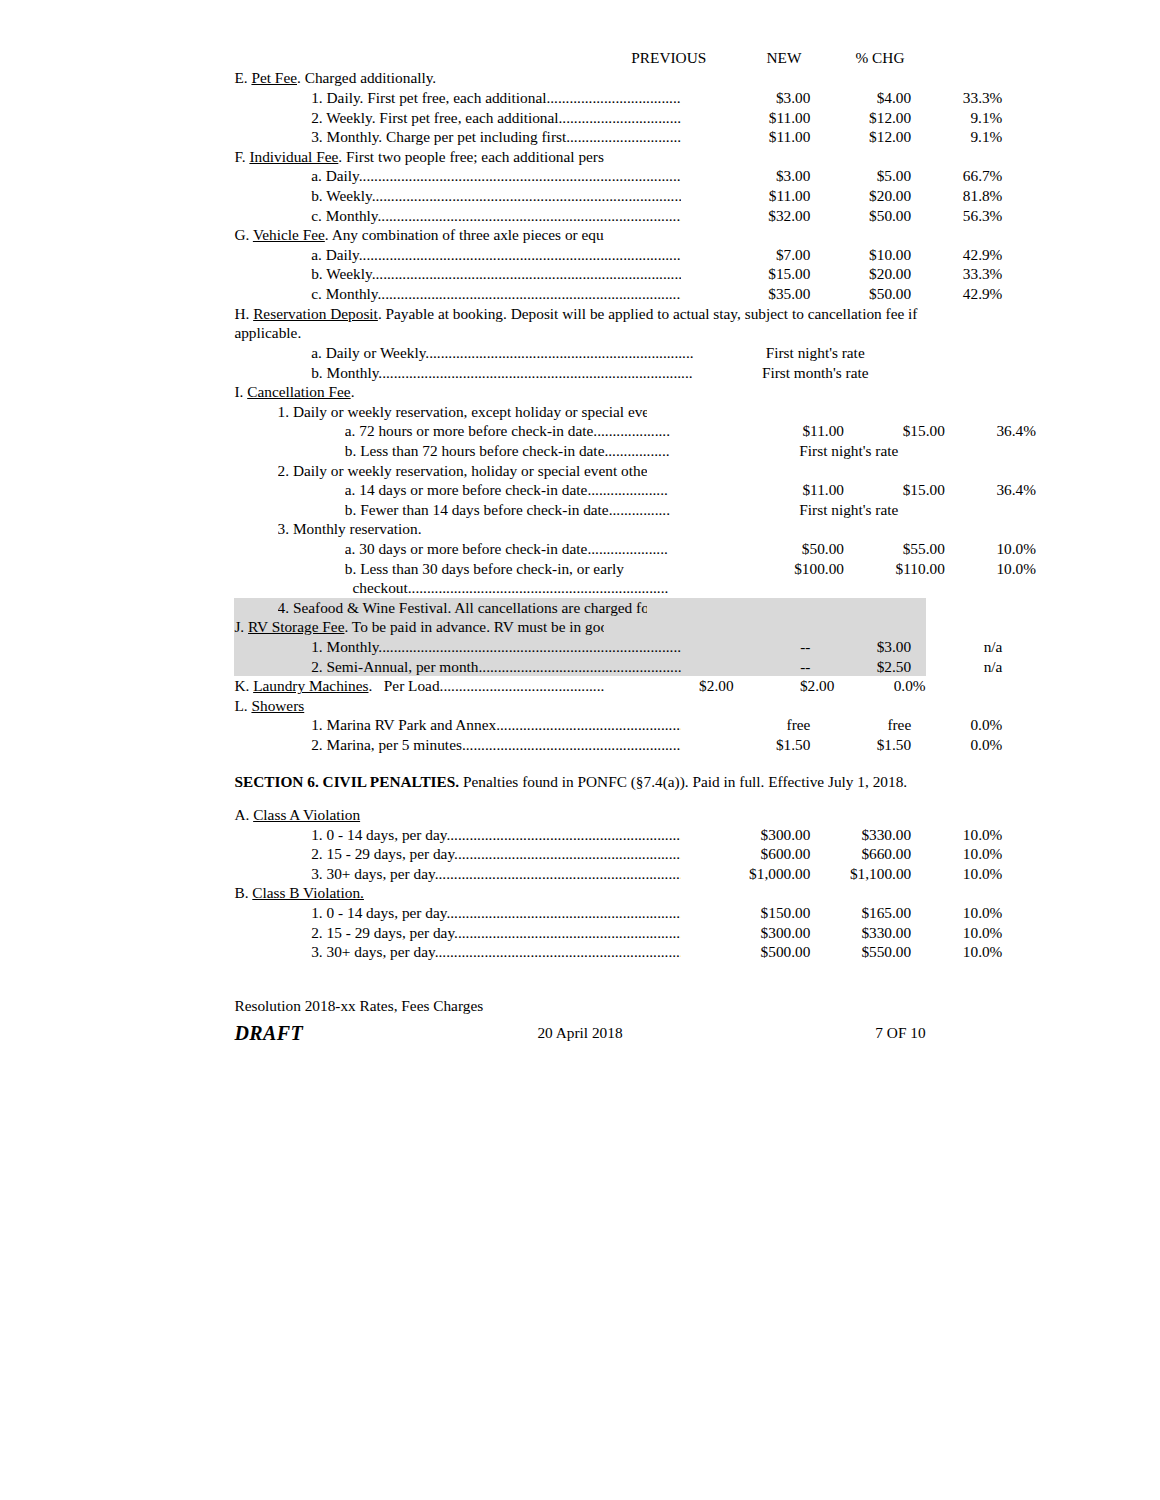PREVIOUS NEW % CHG
E. Pet Fee. Charged additionally.
1. Daily. First pet free, each additional........................................$3.00$4.0033.3%
2. Weekly. First pet free, each additional....................................$11.00$12.009.1%
3. Monthly. Charge per pet including first....................................$11.00$12.009.1%
F. Individual Fee. First two people free; each additional person charged.
a. Daily.......................................................................................$3.00$5.0066.7%
b. Weekly....................................................................................$11.00$20.0081.8%
c. Monthly...................................................................................$32.00$50.0056.3%
G. Vehicle Fee. Any combination of three axle pieces or equipment (e.g.
a. Daily.......................................................................................$7.00$10.0042.9%
b. Weekly....................................................................................$15.00$20.0033.3%
c. Monthly...................................................................................$35.00$50.0042.9%
H. Reservation Deposit. Payable at booking. Deposit will be applied to actual stay, subject to cancellation fee if
applicable.
a. Daily or Weekly...................................................................... First night's rate
b. Monthly.................................................................................. First month's rate
I. Cancellation Fee.
1. Daily or weekly reservation, except holiday or special event.
a. 72 hours or more before check-in date....................$11.00$15.0036.4%
b. Less than 72 hours before check-in date................. First night's rate
2. Daily or weekly reservation, holiday or special event other than Seafood & Wine Festival
a. 14 days or more before check-in date.....................$11.00$15.0036.4%
b. Fewer than 14 days before check-in date................ First night's rate
3. Monthly reservation.
a. 30 days or more before check-in date.....................$50.00$55.0010.0%
b. Less than 30 days before check-in, or early$100.00$110.0010.0%
checkout....................................................................
4. Seafood & Wine Festival. All cancellations are charged for a 2-nights' rate, no grace period.
J. RV Storage Fee. To be paid in advance. RV must be in good condition. Per linear foot. (min. 20 ft.)
1. Monthly..................................................................................--$3.00 n/a
2. Semi-Annual, per month.........................................................--$2.50 n/a
K. Laundry Machines. Per Load.....................................................................$2.00$2.000.0%
L. Showers
1. Marina RV Park and Annex.................................................... free free 0.0%
2. Marina, per 5 minutes.............................................................$1.50$1.500.0%
SECTION 6. CIVIL PENALTIES. Penalties found in PONFC (§7.4(a)). Paid in full. Effective July 1, 2018.
A. Class A Violation
1. 0 - 14 days, per day................................................................$300.00$330.0010.0%
2. 15 - 29 days, per day..............................................................$600.00$660.0010.0%
3. 30+ days, per day...................................................................$1,000.00$1,100.0010.0%
B. Class B Violation.
1. 0 - 14 days, per day................................................................$150.00$165.0010.0%
2. 15 - 29 days, per day..............................................................$300.00$330.0010.0%
3. 30+ days, per day...................................................................$500.00$550.0010.0%
Resolution 2018-xx Rates, Fees Charges
DRAFT 20 April 2018 7 OF 10